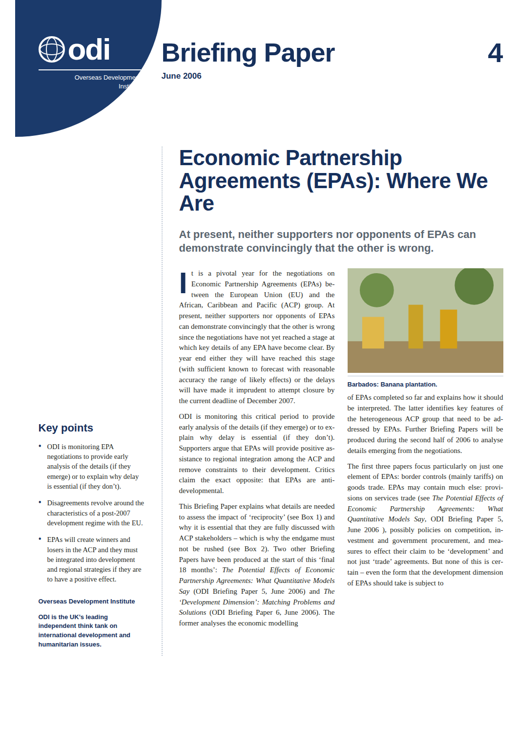odi
Overseas Development
Institute
Briefing Paper
June 2006
4
Key points
ODI is monitoring EPA negotiations to provide early analysis of the details (if they emerge) or to explain why delay is essential (if they don’t).
Disagreements revolve around the characteristics of a post-2007 development regime with the EU.
EPAs will create winners and losers in the ACP and they must be integrated into development and regional strategies if they are to have a positive effect.
Overseas Development Institute
ODI is the UK’s leading independent think tank on international development and humanitarian issues.
Economic Partnership Agreements (EPAs): Where We Are
At present, neither supporters nor opponents of EPAs can demonstrate convincingly that the other is wrong.
It is a pivotal year for the negotiations on Economic Partnership Agreements (EPAs) between the European Union (EU) and the African, Caribbean and Pacific (ACP) group. At present, neither supporters nor opponents of EPAs can demonstrate convincingly that the other is wrong since the negotiations have not yet reached a stage at which key details of any EPA have become clear. By year end either they will have reached this stage (with sufficient known to forecast with reasonable accuracy the range of likely effects) or the delays will have made it imprudent to attempt closure by the current deadline of December 2007.
ODI is monitoring this critical period to provide early analysis of the details (if they emerge) or to explain why delay is essential (if they don’t). Supporters argue that EPAs will provide positive assistance to regional integration among the ACP and remove constraints to their development. Critics claim the exact opposite: that EPAs are anti-developmental.
This Briefing Paper explains what details are needed to assess the impact of ‘reciprocity’ (see Box 1) and why it is essential that they are fully discussed with ACP stakeholders – which is why the endgame must not be rushed (see Box 2). Two other Briefing Papers have been produced at the start of this ‘final 18 months’: The Potential Effects of Economic Partnership Agreements: What Quantitative Models Say (ODI Briefing Paper 5, June 2006) and The ‘Development Dimension’: Matching Problems and Solutions (ODI Briefing Paper 6, June 2006). The former analyses the economic modelling
Barbados: Banana plantation.
of EPAs completed so far and explains how it should be interpreted. The latter identifies key features of the heterogeneous ACP group that need to be addressed by EPAs. Further Briefing Papers will be produced during the second half of 2006 to analyse details emerging from the negotiations.
The first three papers focus particularly on just one element of EPAs: border controls (mainly tariffs) on goods trade. EPAs may contain much else: provisions on services trade (see The Potential Effects of Economic Partnership Agreements: What Quantitative Models Say, ODI Briefing Paper 5, June 2006 ), possibly policies on competition, investment and government procurement, and measures to effect their claim to be ‘development’ and not just ‘trade’ agreements. But none of this is certain – even the form that the development dimension of EPAs should take is subject to